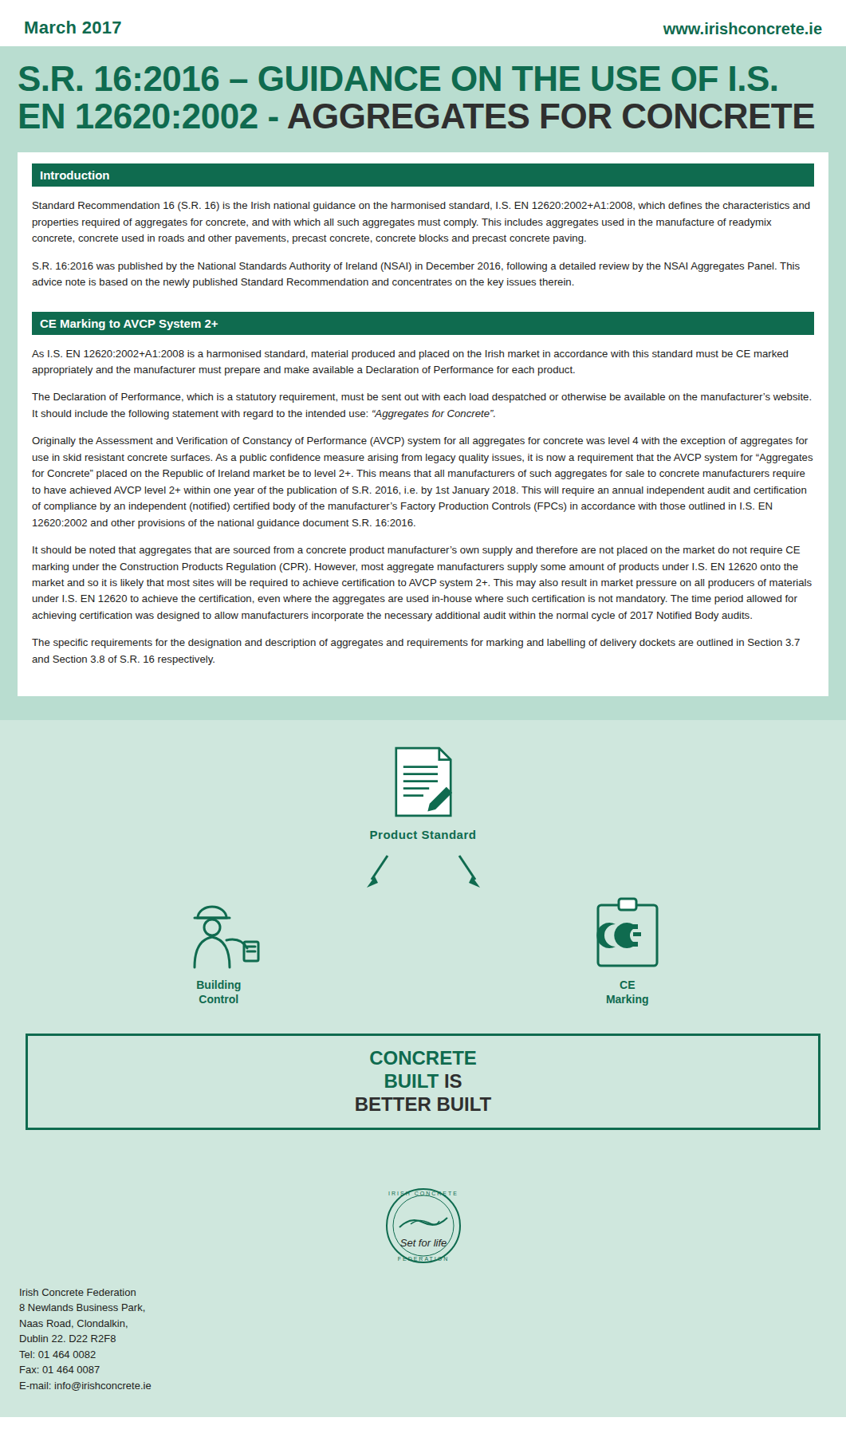March 2017
www.irishconcrete.ie
S.R. 16:2016 – GUIDANCE ON THE USE OF I.S. EN 12620:2002 - AGGREGATES FOR CONCRETE
Introduction
Standard Recommendation 16 (S.R. 16) is the Irish national guidance on the harmonised standard, I.S. EN 12620:2002+A1:2008, which defines the characteristics and properties required of aggregates for concrete, and with which all such aggregates must comply. This includes aggregates used in the manufacture of readymix concrete, concrete used in roads and other pavements, precast concrete, concrete blocks and precast concrete paving.
S.R. 16:2016 was published by the National Standards Authority of Ireland (NSAI) in December 2016, following a detailed review by the NSAI Aggregates Panel. This advice note is based on the newly published Standard Recommendation and concentrates on the key issues therein.
CE Marking to AVCP System 2+
As I.S. EN 12620:2002+A1:2008 is a harmonised standard, material produced and placed on the Irish market in accordance with this standard must be CE marked appropriately and the manufacturer must prepare and make available a Declaration of Performance for each product.
The Declaration of Performance, which is a statutory requirement, must be sent out with each load despatched or otherwise be available on the manufacturer’s website. It should include the following statement with regard to the intended use: “Aggregates for Concrete”.
Originally the Assessment and Verification of Constancy of Performance (AVCP) system for all aggregates for concrete was level 4 with the exception of aggregates for use in skid resistant concrete surfaces. As a public confidence measure arising from legacy quality issues, it is now a requirement that the AVCP system for “Aggregates for Concrete” placed on the Republic of Ireland market be to level 2+. This means that all manufacturers of such aggregates for sale to concrete manufacturers require to have achieved AVCP level 2+ within one year of the publication of S.R. 2016, i.e. by 1st January 2018. This will require an annual independent audit and certification of compliance by an independent (notified) certified body of the manufacturer’s Factory Production Controls (FPCs) in accordance with those outlined in I.S. EN 12620:2002 and other provisions of the national guidance document S.R. 16:2016.
It should be noted that aggregates that are sourced from a concrete product manufacturer’s own supply and therefore are not placed on the market do not require CE marking under the Construction Products Regulation (CPR). However, most aggregate manufacturers supply some amount of products under I.S. EN 12620 onto the market and so it is likely that most sites will be required to achieve certification to AVCP system 2+. This may also result in market pressure on all producers of materials under I.S. EN 12620 to achieve the certification, even where the aggregates are used in-house where such certification is not mandatory. The time period allowed for achieving certification was designed to allow manufacturers incorporate the necessary additional audit within the normal cycle of 2017 Notified Body audits.
The specific requirements for the designation and description of aggregates and requirements for marking and labelling of delivery dockets are outlined in Section 3.7 and Section 3.8 of S.R. 16 respectively.
Product Standard
Building
Control
CE
Marking
CONCRETE
BUILT IS
BETTER BUILT
IRISH CONCRETE FEDERATION Set for life
Irish Concrete Federation
8 Newlands Business Park,
Naas Road, Clondalkin,
Dublin 22. D22 R2F8
Tel: 01 464 0082
Fax: 01 464 0087
E-mail: info@irishconcrete.ie